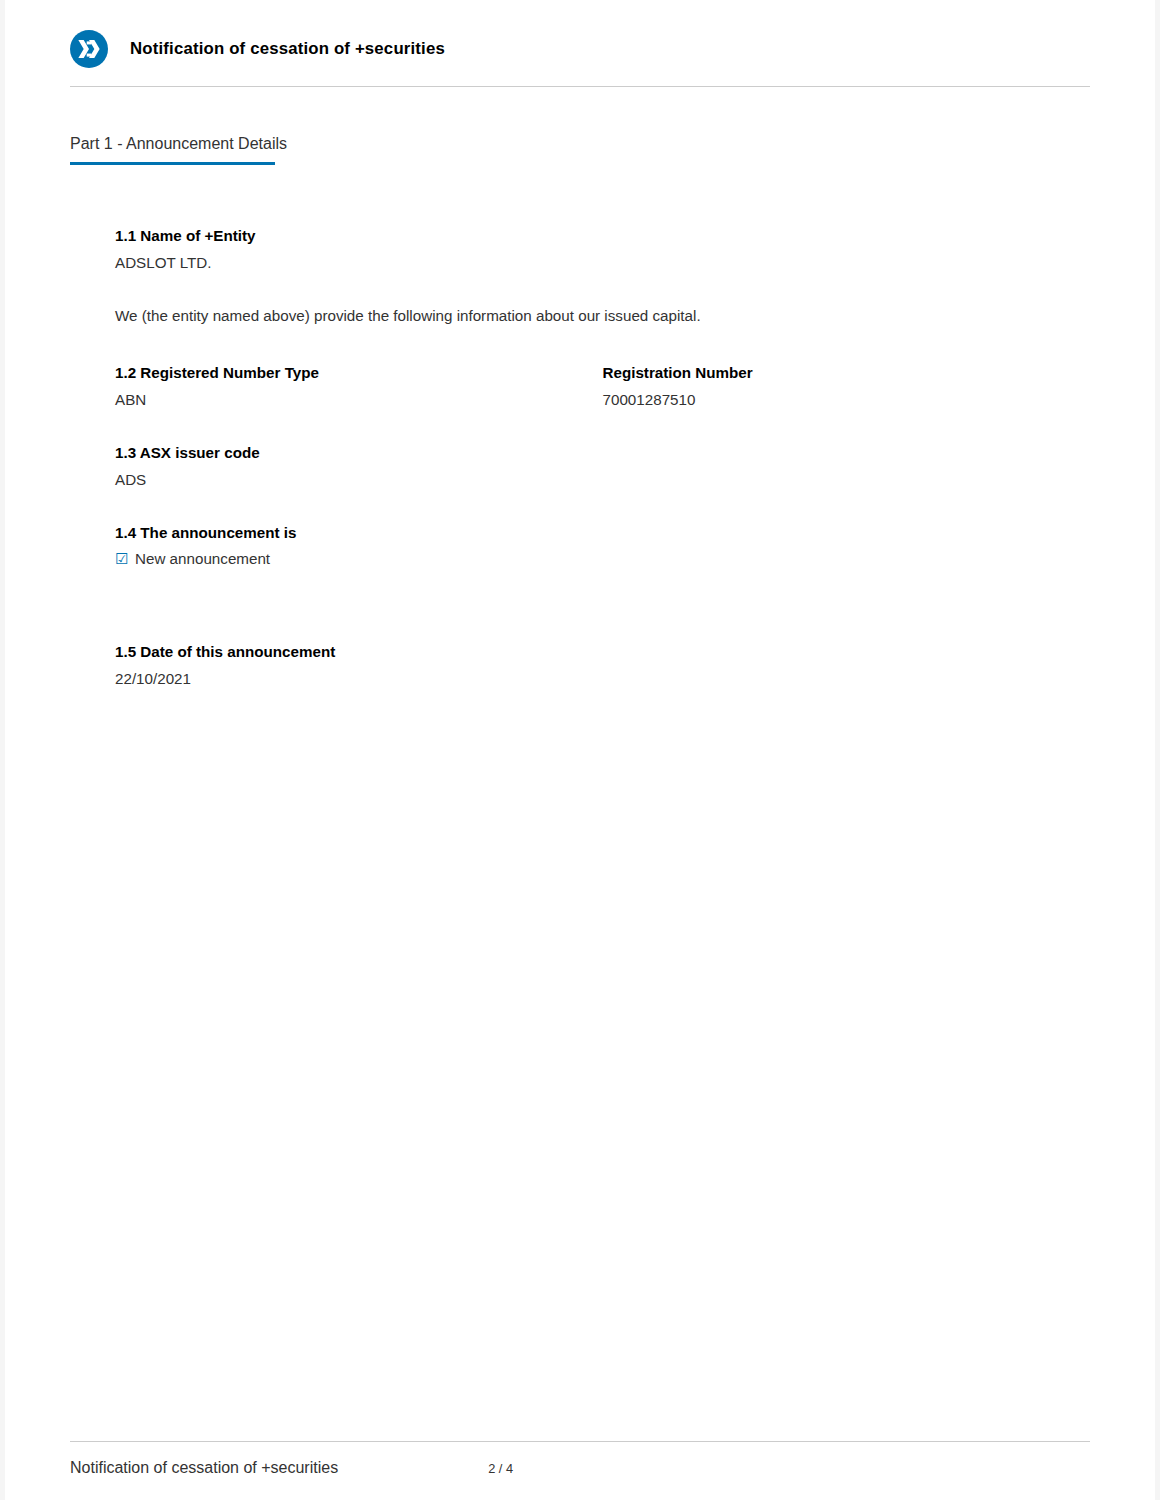Notification of cessation of +securities
Part 1 - Announcement Details
1.1 Name of +Entity
ADSLOT LTD.
We (the entity named above) provide the following information about our issued capital.
1.2 Registered Number Type
ABN
Registration Number
70001287510
1.3 ASX issuer code
ADS
1.4 The announcement is
☑ New announcement
1.5 Date of this announcement
22/10/2021
Notification of cessation of +securities 2 / 4